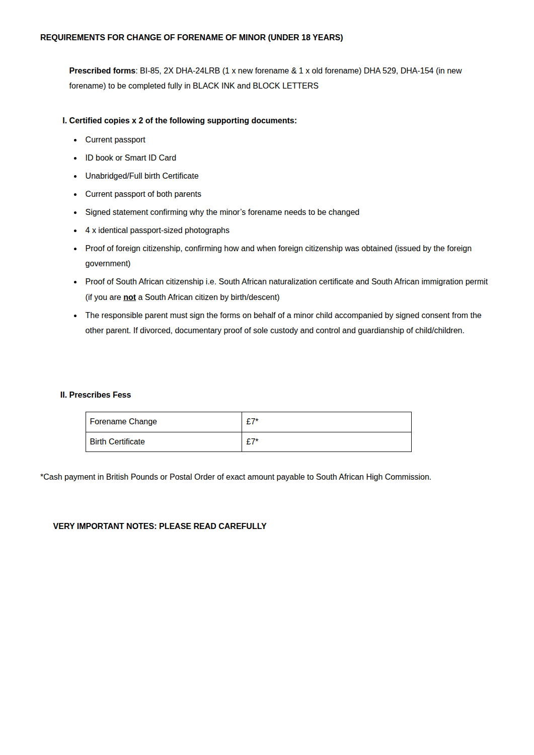REQUIREMENTS FOR CHANGE OF FORENAME OF MINOR (UNDER 18 YEARS)
Prescribed forms: BI-85, 2X DHA-24LRB (1 x new forename & 1 x old forename) DHA 529, DHA-154 (in new forename) to be completed fully in BLACK INK and BLOCK LETTERS
Certified copies x 2 of the following supporting documents:
Current passport
ID book or Smart ID Card
Unabridged/Full birth Certificate
Current passport of both parents
Signed statement confirming why the minor’s forename needs to be changed
4 x identical passport-sized photographs
Proof of foreign citizenship, confirming how and when foreign citizenship was obtained (issued by the foreign government)
Proof of South African citizenship i.e. South African naturalization certificate and South African immigration permit (if you are not a South African citizen by birth/descent)
The responsible parent must sign the forms on behalf of a minor child accompanied by signed consent from the other parent. If divorced, documentary proof of sole custody and control and guardianship of child/children.
Prescribes Fess
| Forename Change | £7* |
| Birth Certificate | £7* |
*Cash payment in British Pounds or Postal Order of exact amount payable to South African High Commission.
VERY IMPORTANT NOTES: PLEASE READ CAREFULLY